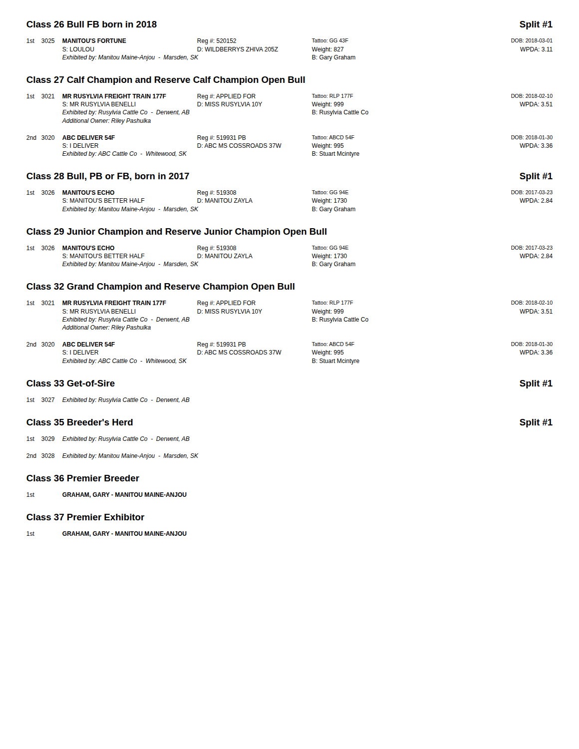Class 26 Bull FB born in 2018 Split #1
| 1st | 3025 | MANITOU'S FORTUNE | Reg #: 520152 | Tattoo: GG 43F | DOB: 2018-03-01 |
| | | S: LOULOU | D: WILDBERRYS ZHIVA 205Z | Weight: 827 | WPDA: 3.11 |
| | | Exhibited by: Manitou Maine-Anjou - Marsden, SK | B: Gary Graham | |
Class 27 Calf Champion and Reserve Calf Champion Open Bull
| 1st | 3021 | MR RUSYLVIA FREIGHT TRAIN 177F | Reg #: APPLIED FOR | Tattoo: RLP 177F | DOB: 2018-02-10 |
| | | S: MR RUSYLVIA BENELLI | D: MISS RUSYLVIA 10Y | Weight: 999 | WPDA: 3.51 |
| | | Exhibited by: Rusylvia Cattle Co - Derwent, AB | B: Rusylvia Cattle Co | |
| | | Additional Owner: Riley Pashulka |
| 2nd | 3020 | ABC DELIVER 54F | Reg #: 519931 PB | Tattoo: ABCD 54F | DOB: 2018-01-30 |
| | | S: I DELIVER | D: ABC MS COSSROADS 37W | Weight: 995 | WPDA: 3.36 |
| | | Exhibited by: ABC Cattle Co - Whitewood, SK | B: Stuart Mcintyre | |
Class 28 Bull, PB or FB, born in 2017 Split #1
| 1st | 3026 | MANITOU'S ECHO | Reg #: 519308 | Tattoo: GG 94E | DOB: 2017-03-23 |
| | | S: MANITOU'S BETTER HALF | D: MANITOU ZAYLA | Weight: 1730 | WPDA: 2.84 |
| | | Exhibited by: Manitou Maine-Anjou - Marsden, SK | B: Gary Graham | |
Class 29 Junior Champion and Reserve Junior Champion Open Bull
| 1st | 3026 | MANITOU'S ECHO | Reg #: 519308 | Tattoo: GG 94E | DOB: 2017-03-23 |
| | | S: MANITOU'S BETTER HALF | D: MANITOU ZAYLA | Weight: 1730 | WPDA: 2.84 |
| | | Exhibited by: Manitou Maine-Anjou - Marsden, SK | B: Gary Graham | |
Class 32 Grand Champion and Reserve Champion Open Bull
| 1st | 3021 | MR RUSYLVIA FREIGHT TRAIN 177F | Reg #: APPLIED FOR | Tattoo: RLP 177F | DOB: 2018-02-10 |
| | | S: MR RUSYLVIA BENELLI | D: MISS RUSYLVIA 10Y | Weight: 999 | WPDA: 3.51 |
| | | Exhibited by: Rusylvia Cattle Co - Derwent, AB | B: Rusylvia Cattle Co | |
| | | Additional Owner: Riley Pashulka |
| 2nd | 3020 | ABC DELIVER 54F | Reg #: 519931 PB | Tattoo: ABCD 54F | DOB: 2018-01-30 |
| | | S: I DELIVER | D: ABC MS COSSROADS 37W | Weight: 995 | WPDA: 3.36 |
| | | Exhibited by: ABC Cattle Co - Whitewood, SK | B: Stuart Mcintyre | |
Class 33 Get-of-Sire Split #1
| 1st | 3027 | Exhibited by: Rusylvia Cattle Co - Derwent, AB |
Class 35 Breeder's Herd Split #1
| 1st | 3029 | Exhibited by: Rusylvia Cattle Co - Derwent, AB |
| 2nd | 3028 | Exhibited by: Manitou Maine-Anjou - Marsden, SK |
Class 36 Premier Breeder
| 1st | | GRAHAM, GARY - MANITOU MAINE-ANJOU |
Class 37 Premier Exhibitor
| 1st | | GRAHAM, GARY - MANITOU MAINE-ANJOU |